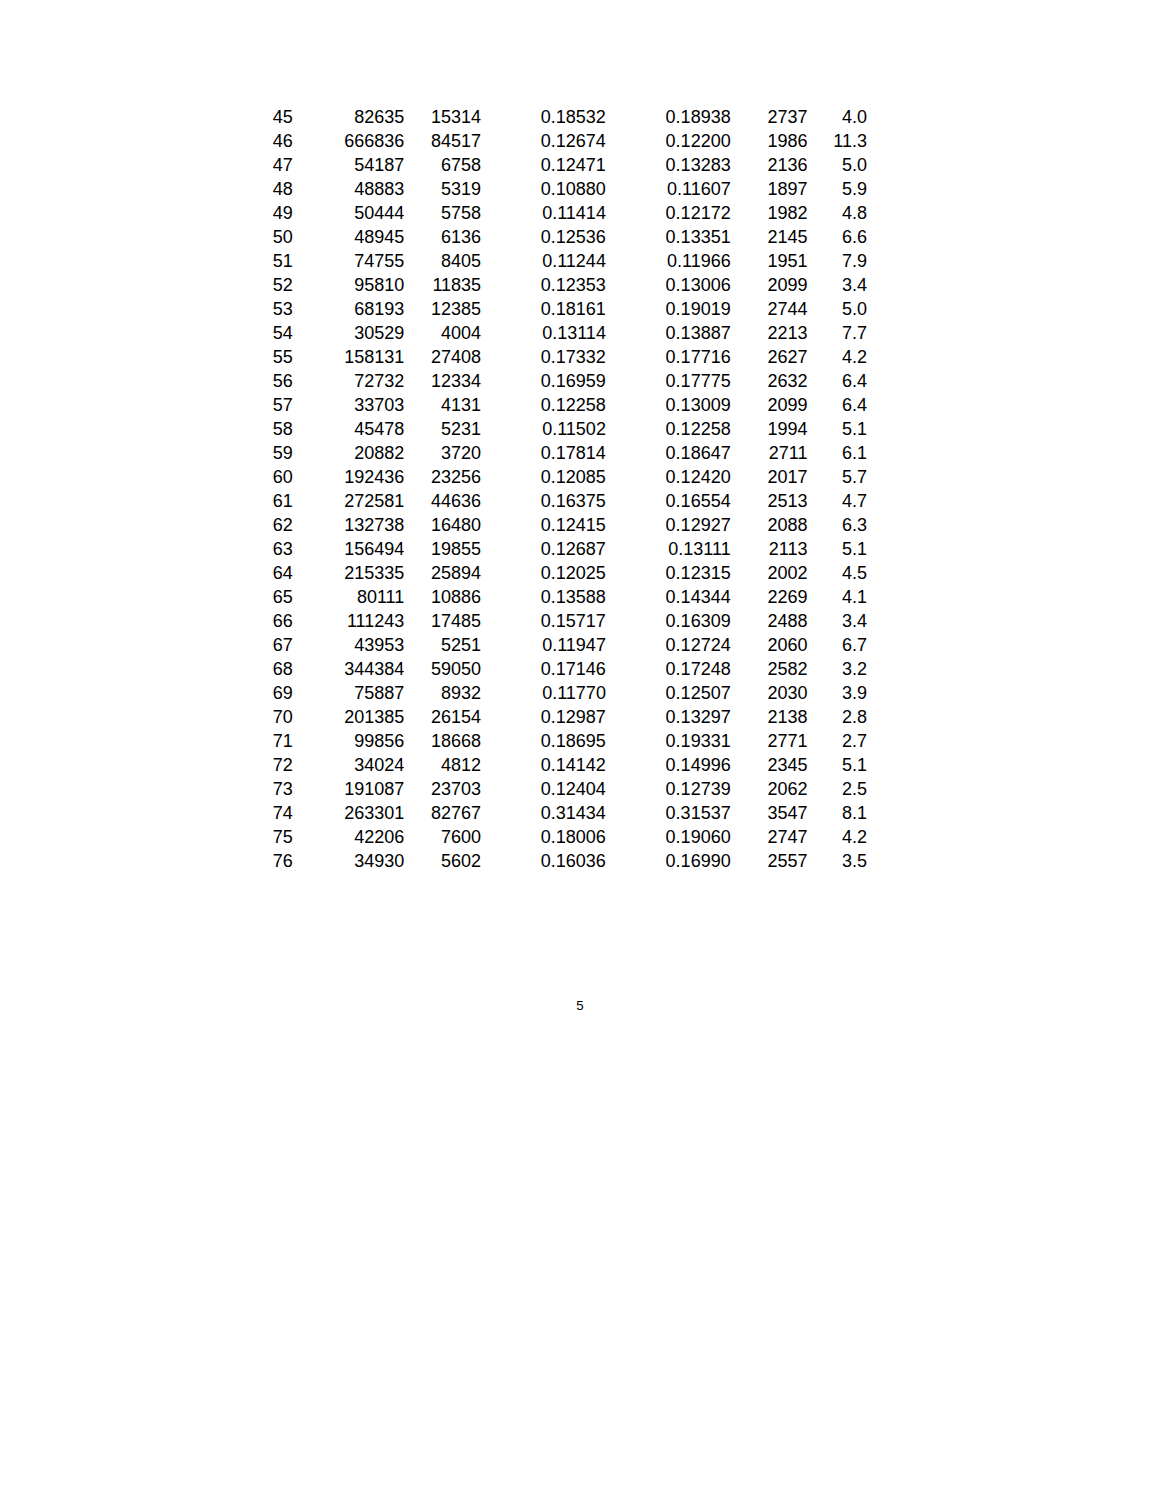| 45 | 82635 | 15314 | 0.18532 | 0.18938 | 2737 | 4.0 |
| 46 | 666836 | 84517 | 0.12674 | 0.12200 | 1986 | 11.3 |
| 47 | 54187 | 6758 | 0.12471 | 0.13283 | 2136 | 5.0 |
| 48 | 48883 | 5319 | 0.10880 | 0.11607 | 1897 | 5.9 |
| 49 | 50444 | 5758 | 0.11414 | 0.12172 | 1982 | 4.8 |
| 50 | 48945 | 6136 | 0.12536 | 0.13351 | 2145 | 6.6 |
| 51 | 74755 | 8405 | 0.11244 | 0.11966 | 1951 | 7.9 |
| 52 | 95810 | 11835 | 0.12353 | 0.13006 | 2099 | 3.4 |
| 53 | 68193 | 12385 | 0.18161 | 0.19019 | 2744 | 5.0 |
| 54 | 30529 | 4004 | 0.13114 | 0.13887 | 2213 | 7.7 |
| 55 | 158131 | 27408 | 0.17332 | 0.17716 | 2627 | 4.2 |
| 56 | 72732 | 12334 | 0.16959 | 0.17775 | 2632 | 6.4 |
| 57 | 33703 | 4131 | 0.12258 | 0.13009 | 2099 | 6.4 |
| 58 | 45478 | 5231 | 0.11502 | 0.12258 | 1994 | 5.1 |
| 59 | 20882 | 3720 | 0.17814 | 0.18647 | 2711 | 6.1 |
| 60 | 192436 | 23256 | 0.12085 | 0.12420 | 2017 | 5.7 |
| 61 | 272581 | 44636 | 0.16375 | 0.16554 | 2513 | 4.7 |
| 62 | 132738 | 16480 | 0.12415 | 0.12927 | 2088 | 6.3 |
| 63 | 156494 | 19855 | 0.12687 | 0.13111 | 2113 | 5.1 |
| 64 | 215335 | 25894 | 0.12025 | 0.12315 | 2002 | 4.5 |
| 65 | 80111 | 10886 | 0.13588 | 0.14344 | 2269 | 4.1 |
| 66 | 111243 | 17485 | 0.15717 | 0.16309 | 2488 | 3.4 |
| 67 | 43953 | 5251 | 0.11947 | 0.12724 | 2060 | 6.7 |
| 68 | 344384 | 59050 | 0.17146 | 0.17248 | 2582 | 3.2 |
| 69 | 75887 | 8932 | 0.11770 | 0.12507 | 2030 | 3.9 |
| 70 | 201385 | 26154 | 0.12987 | 0.13297 | 2138 | 2.8 |
| 71 | 99856 | 18668 | 0.18695 | 0.19331 | 2771 | 2.7 |
| 72 | 34024 | 4812 | 0.14142 | 0.14996 | 2345 | 5.1 |
| 73 | 191087 | 23703 | 0.12404 | 0.12739 | 2062 | 2.5 |
| 74 | 263301 | 82767 | 0.31434 | 0.31537 | 3547 | 8.1 |
| 75 | 42206 | 7600 | 0.18006 | 0.19060 | 2747 | 4.2 |
| 76 | 34930 | 5602 | 0.16036 | 0.16990 | 2557 | 3.5 |
5